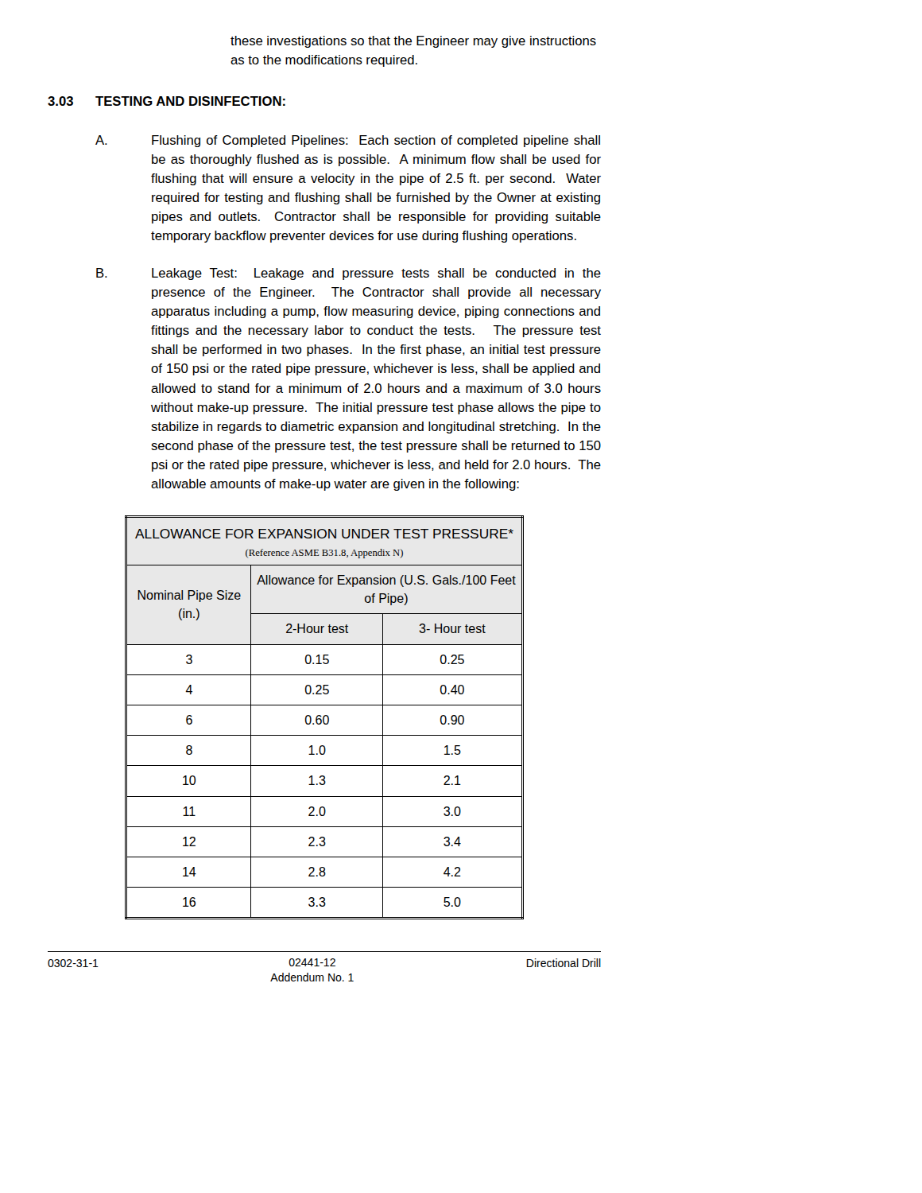these investigations so that the Engineer may give instructions as to the modifications required.
3.03 TESTING AND DISINFECTION:
A.
Flushing of Completed Pipelines: Each section of completed pipeline shall be as thoroughly flushed as is possible. A minimum flow shall be used for flushing that will ensure a velocity in the pipe of 2.5 ft. per second. Water required for testing and flushing shall be furnished by the Owner at existing pipes and outlets. Contractor shall be responsible for providing suitable temporary backflow preventer devices for use during flushing operations.
B.
Leakage Test: Leakage and pressure tests shall be conducted in the presence of the Engineer. The Contractor shall provide all necessary apparatus including a pump, flow measuring device, piping connections and fittings and the necessary labor to conduct the tests. The pressure test shall be performed in two phases. In the first phase, an initial test pressure of 150 psi or the rated pipe pressure, whichever is less, shall be applied and allowed to stand for a minimum of 2.0 hours and a maximum of 3.0 hours without make-up pressure. The initial pressure test phase allows the pipe to stabilize in regards to diametric expansion and longitudinal stretching. In the second phase of the pressure test, the test pressure shall be returned to 150 psi or the rated pipe pressure, whichever is less, and held for 2.0 hours. The allowable amounts of make-up water are given in the following:
| ALLOWANCE FOR EXPANSION UNDER TEST PRESSURE* (Reference ASME B31.8, Appendix N) |
| --- |
| Nominal Pipe Size (in.) | Allowance for Expansion (U.S. Gals./100 Feet of Pipe) |
| 2-Hour test | 3- Hour test |
| 3 | 0.15 | 0.25 |
| 4 | 0.25 | 0.40 |
| 6 | 0.60 | 0.90 |
| 8 | 1.0 | 1.5 |
| 10 | 1.3 | 2.1 |
| 11 | 2.0 | 3.0 |
| 12 | 2.3 | 3.4 |
| 14 | 2.8 | 4.2 |
| 16 | 3.3 | 5.0 |
0302-31-1
02441-12
Addendum No. 1
Directional Drill